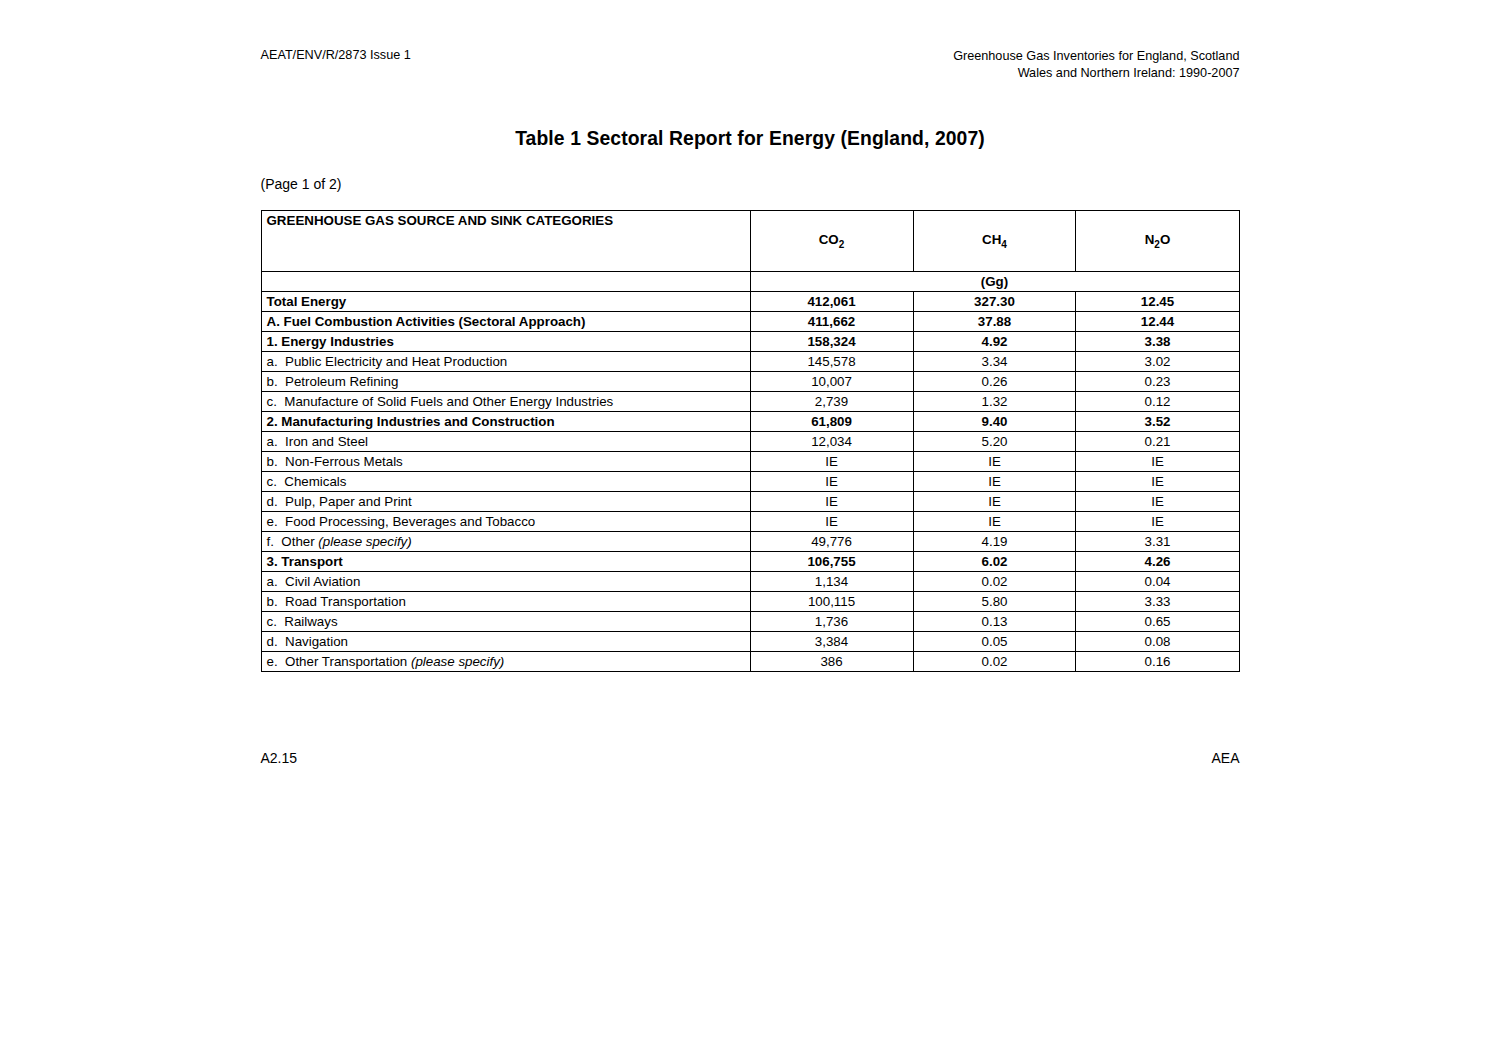AEAT/ENV/R/2873 Issue 1
Greenhouse Gas Inventories for England, Scotland
Wales and Northern Ireland: 1990-2007
Table 1 Sectoral Report for Energy (England, 2007)
(Page 1 of 2)
| GREENHOUSE GAS SOURCE AND SINK CATEGORIES | CO 2 | CH 4 | N 2 O |
| --- | --- | --- | --- |
| | (Gg) |
| Total Energy | 412,061 | 327.30 | 12.45 |
| A. Fuel Combustion Activities (Sectoral Approach) | 411,662 | 37.88 | 12.44 |
| 1. Energy Industries | 158,324 | 4.92 | 3.38 |
| a. Public Electricity and Heat Production | 145,578 | 3.34 | 3.02 |
| b. Petroleum Refining | 10,007 | 0.26 | 0.23 |
| c. Manufacture of Solid Fuels and Other Energy Industries | 2,739 | 1.32 | 0.12 |
| 2. Manufacturing Industries and Construction | 61,809 | 9.40 | 3.52 |
| a. Iron and Steel | 12,034 | 5.20 | 0.21 |
| b. Non-Ferrous Metals | IE | IE | IE |
| c. Chemicals | IE | IE | IE |
| d. Pulp, Paper and Print | IE | IE | IE |
| e. Food Processing, Beverages and Tobacco | IE | IE | IE |
| f. Other (please specify) | 49,776 | 4.19 | 3.31 |
| 3. Transport | 106,755 | 6.02 | 4.26 |
| a. Civil Aviation | 1,134 | 0.02 | 0.04 |
| b. Road Transportation | 100,115 | 5.80 | 3.33 |
| c. Railways | 1,736 | 0.13 | 0.65 |
| d. Navigation | 3,384 | 0.05 | 0.08 |
| e. Other Transportation (please specify) | 386 | 0.02 | 0.16 |
A2.15
AEA